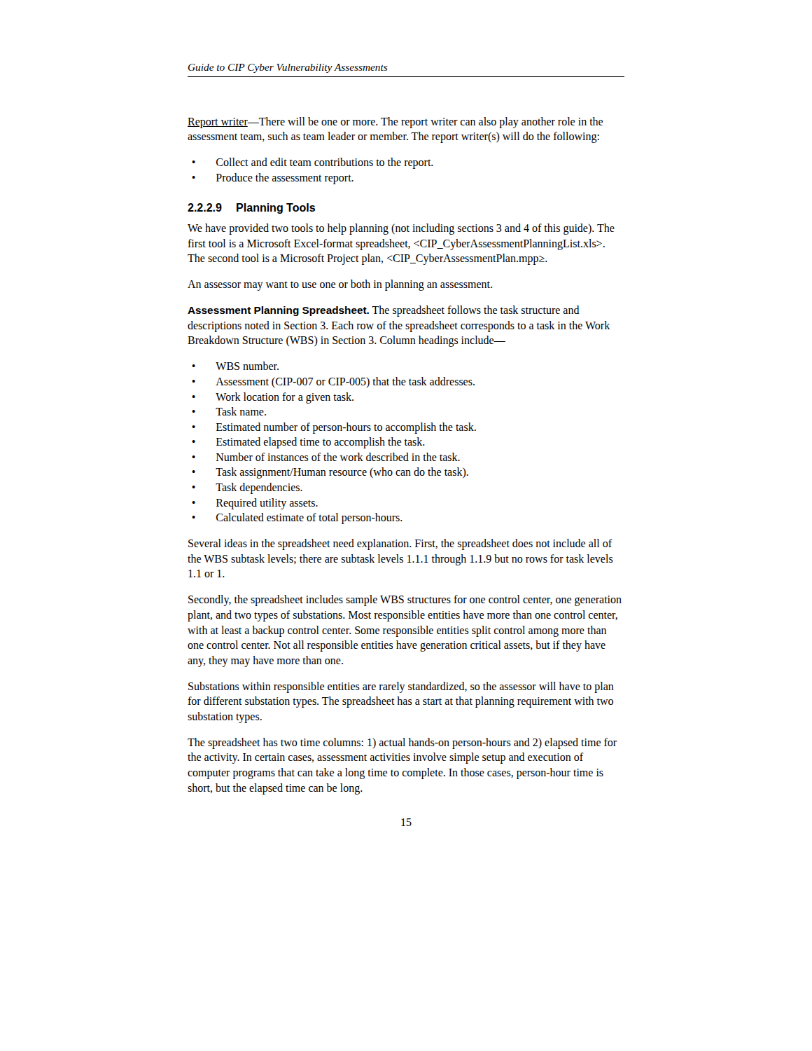Guide to CIP Cyber Vulnerability Assessments
Report writer—There will be one or more. The report writer can also play another role in the assessment team, such as team leader or member. The report writer(s) will do the following:
Collect and edit team contributions to the report.
Produce the assessment report.
2.2.2.9 Planning Tools
We have provided two tools to help planning (not including sections 3 and 4 of this guide). The first tool is a Microsoft Excel-format spreadsheet, <CIP_CyberAssessmentPlanningList.xls>. The second tool is a Microsoft Project plan, <CIP_CyberAssessmentPlan.mpp≥.
An assessor may want to use one or both in planning an assessment.
Assessment Planning Spreadsheet. The spreadsheet follows the task structure and descriptions noted in Section 3. Each row of the spreadsheet corresponds to a task in the Work Breakdown Structure (WBS) in Section 3. Column headings include—
WBS number.
Assessment (CIP-007 or CIP-005) that the task addresses.
Work location for a given task.
Task name.
Estimated number of person-hours to accomplish the task.
Estimated elapsed time to accomplish the task.
Number of instances of the work described in the task.
Task assignment/Human resource (who can do the task).
Task dependencies.
Required utility assets.
Calculated estimate of total person-hours.
Several ideas in the spreadsheet need explanation. First, the spreadsheet does not include all of the WBS subtask levels; there are subtask levels 1.1.1 through 1.1.9 but no rows for task levels 1.1 or 1.
Secondly, the spreadsheet includes sample WBS structures for one control center, one generation plant, and two types of substations. Most responsible entities have more than one control center, with at least a backup control center. Some responsible entities split control among more than one control center. Not all responsible entities have generation critical assets, but if they have any, they may have more than one.
Substations within responsible entities are rarely standardized, so the assessor will have to plan for different substation types. The spreadsheet has a start at that planning requirement with two substation types.
The spreadsheet has two time columns: 1) actual hands-on person-hours and 2) elapsed time for the activity. In certain cases, assessment activities involve simple setup and execution of computer programs that can take a long time to complete. In those cases, person-hour time is short, but the elapsed time can be long.
15